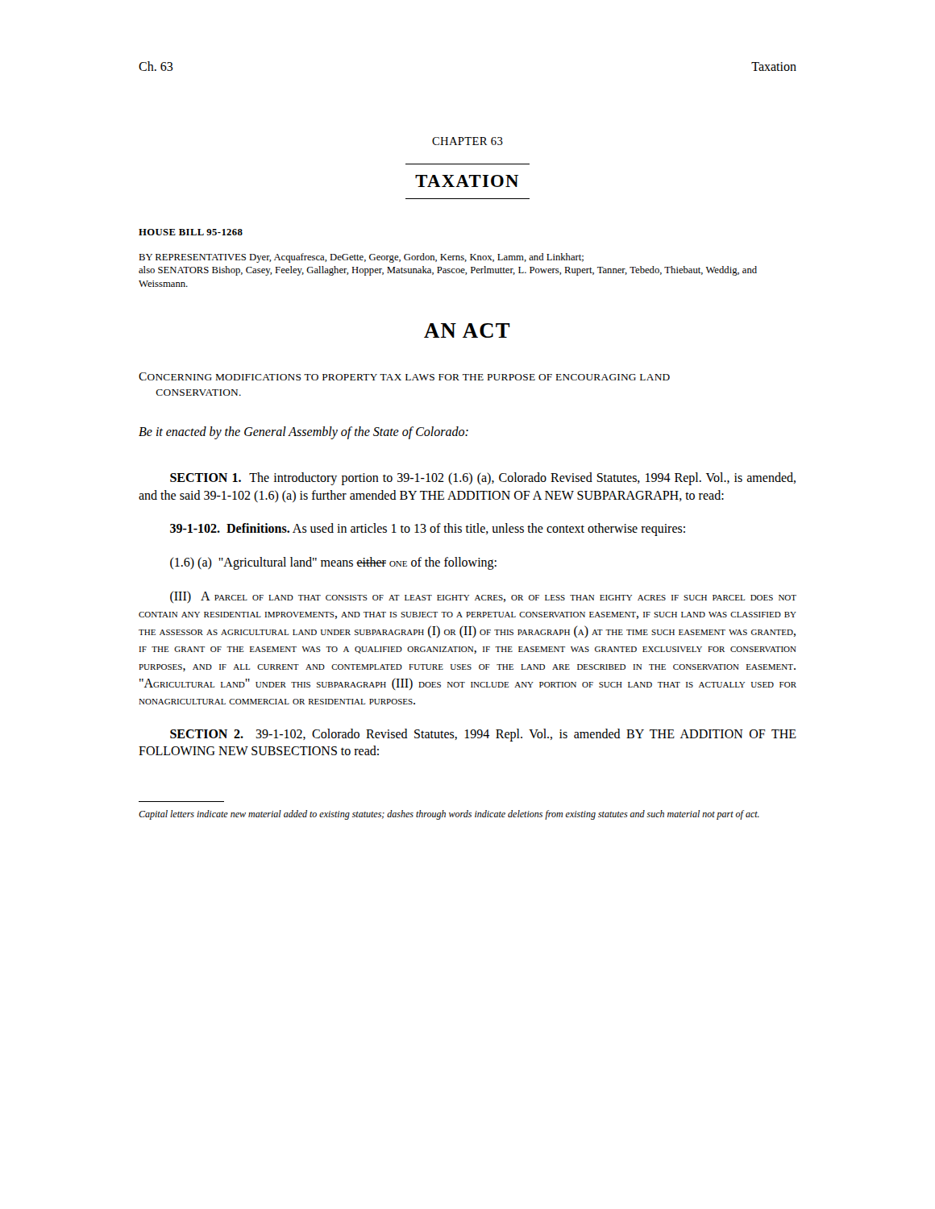Ch. 63 Taxation
CHAPTER 63
TAXATION
HOUSE BILL 95-1268
BY REPRESENTATIVES Dyer, Acquafresca, DeGette, George, Gordon, Kerns, Knox, Lamm, and Linkhart;
also SENATORS Bishop, Casey, Feeley, Gallagher, Hopper, Matsunaka, Pascoe, Perlmutter, L. Powers, Rupert, Tanner, Tebedo, Thiebaut, Weddig, and Weissmann.
AN ACT
CONCERNING MODIFICATIONS TO PROPERTY TAX LAWS FOR THE PURPOSE OF ENCOURAGING LAND CONSERVATION.
Be it enacted by the General Assembly of the State of Colorado:
SECTION 1. The introductory portion to 39-1-102 (1.6) (a), Colorado Revised Statutes, 1994 Repl. Vol., is amended, and the said 39-1-102 (1.6) (a) is further amended BY THE ADDITION OF A NEW SUBPARAGRAPH, to read:
39-1-102. Definitions. As used in articles 1 to 13 of this title, unless the context otherwise requires:
(1.6) (a) "Agricultural land" means either one of the following:
(III) A parcel of land that consists of at least eighty acres, or of less than eighty acres if such parcel does not contain any residential improvements, and that is subject to a perpetual conservation easement, if such land was classified by the assessor as agricultural land under subparagraph (I) or (II) of this paragraph (a) at the time such easement was granted, if the grant of the easement was to a qualified organization, if the easement was granted exclusively for conservation purposes, and if all current and contemplated future uses of the land are described in the conservation easement. "Agricultural land" under this subparagraph (III) does not include any portion of such land that is actually used for nonagricultural commercial or residential purposes.
SECTION 2. 39-1-102, Colorado Revised Statutes, 1994 Repl. Vol., is amended BY THE ADDITION OF THE FOLLOWING NEW SUBSECTIONS to read:
Capital letters indicate new material added to existing statutes; dashes through words indicate deletions from existing statutes and such material not part of act.